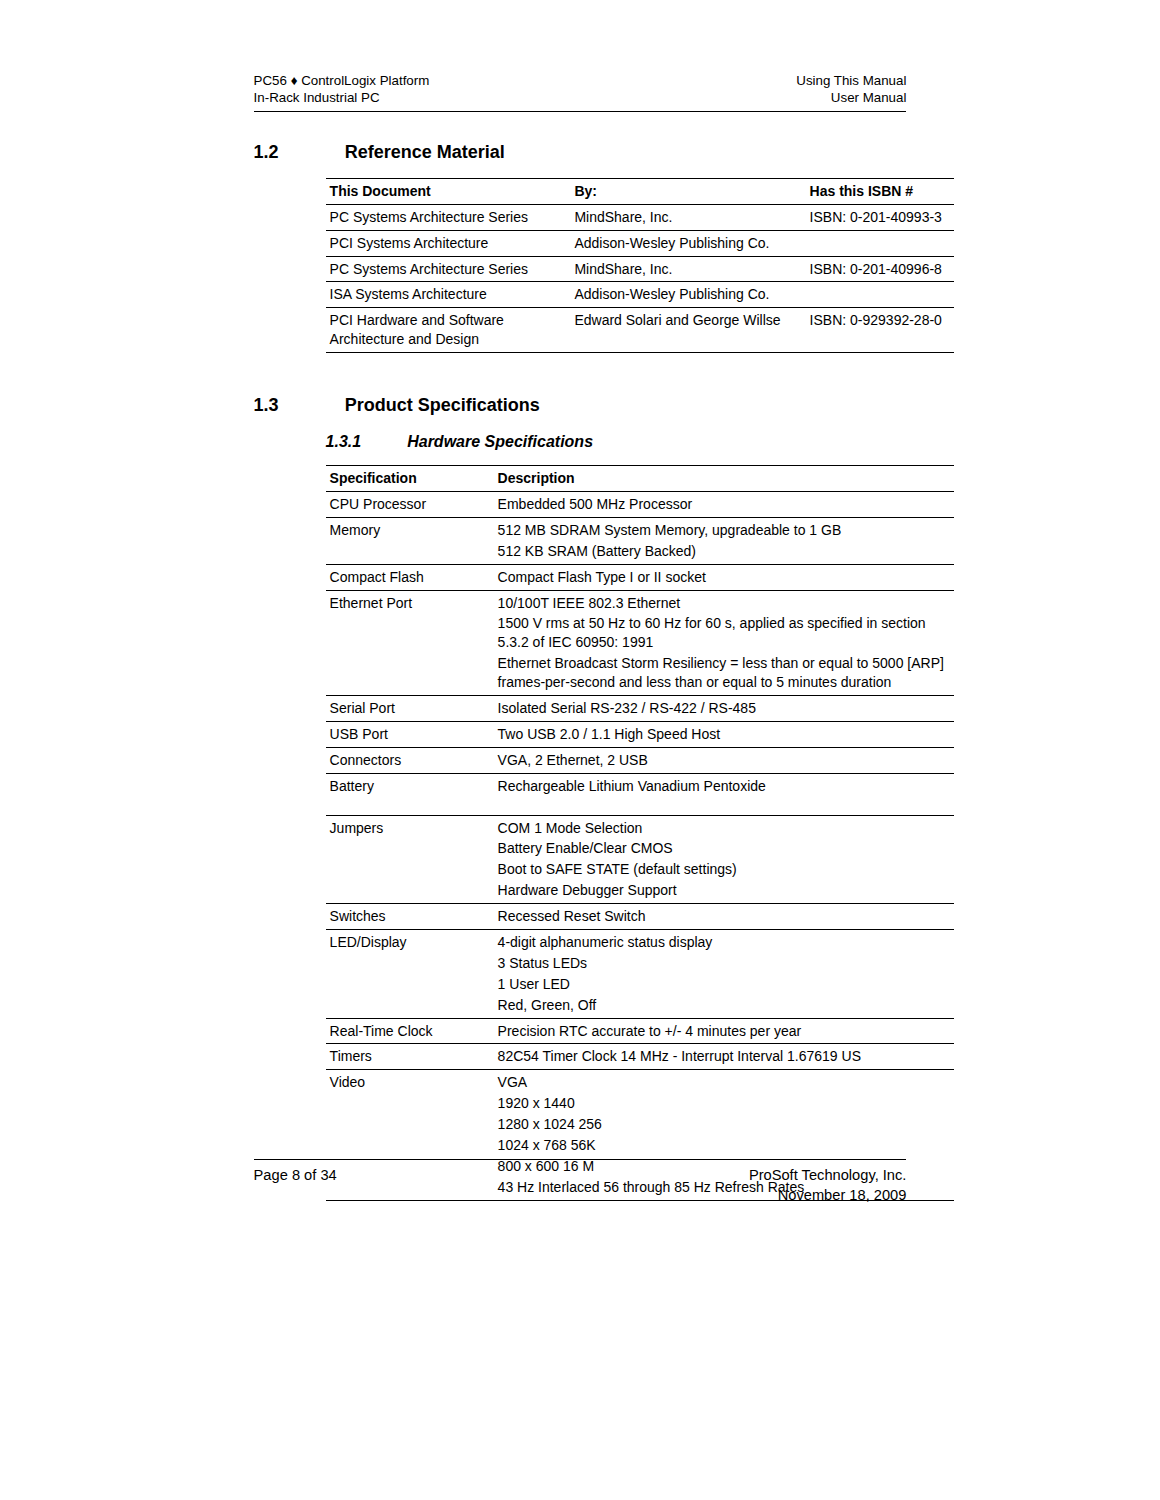PC56 ♦ ControlLogix Platform
In-Rack Industrial PC
Using This Manual
User Manual
1.2 Reference Material
| This Document | By: | Has this ISBN # |
| --- | --- | --- |
| PC Systems Architecture Series | MindShare, Inc. | ISBN: 0-201-40993-3 |
| PCI Systems Architecture | Addison-Wesley Publishing Co. | |
| PC Systems Architecture Series | MindShare, Inc. | ISBN: 0-201-40996-8 |
| ISA Systems Architecture | Addison-Wesley Publishing Co. | |
| PCI Hardware and Software Architecture and Design | Edward Solari and George Willse | ISBN: 0-929392-28-0 |
1.3 Product Specifications
1.3.1 Hardware Specifications
| Specification | Description |
| --- | --- |
| CPU Processor | Embedded 500 MHz Processor |
| Memory | 512 MB SDRAM System Memory, upgradeable to 1 GB 512 KB SRAM (Battery Backed) |
| Compact Flash | Compact Flash Type I or II socket |
| Ethernet Port | 10/100T IEEE 802.3 Ethernet 1500 V rms at 50 Hz to 60 Hz for 60 s, applied as specified in section 5.3.2 of IEC 60950: 1991 Ethernet Broadcast Storm Resiliency = less than or equal to 5000 [ARP] frames-per-second and less than or equal to 5 minutes duration |
| Serial Port | Isolated Serial RS-232 / RS-422 / RS-485 |
| USB Port | Two USB 2.0 / 1.1 High Speed Host |
| Connectors | VGA, 2 Ethernet, 2 USB |
| Battery | Rechargeable Lithium Vanadium Pentoxide |
| Jumpers | COM 1 Mode Selection Battery Enable/Clear CMOS Boot to SAFE STATE (default settings) Hardware Debugger Support |
| Switches | Recessed Reset Switch |
| LED/Display | 4-digit alphanumeric status display 3 Status LEDs 1 User LED Red, Green, Off |
| Real-Time Clock | Precision RTC accurate to +/- 4 minutes per year |
| Timers | 82C54 Timer Clock 14 MHz - Interrupt Interval 1.67619 US |
| Video | VGA 1920 x 1440 1280 x 1024 256 1024 x 768 56K 800 x 600 16 M 43 Hz Interlaced 56 through 85 Hz Refresh Rates |
Page 8 of 34
ProSoft Technology, Inc.
November 18, 2009